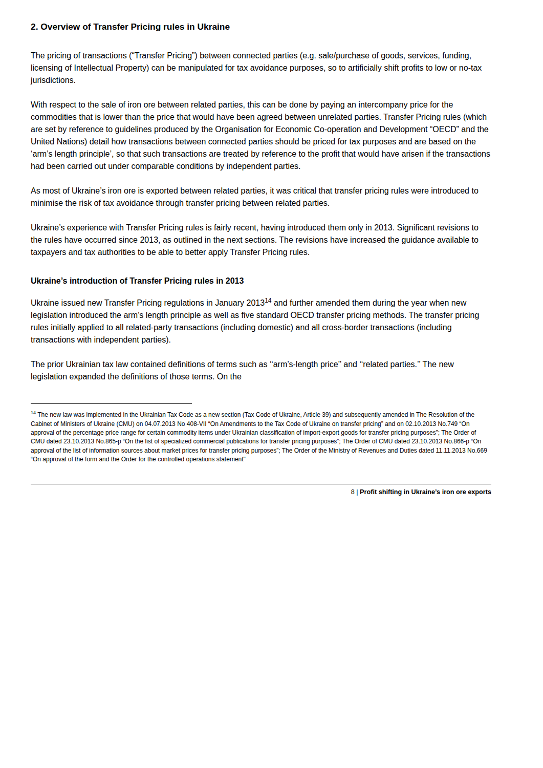2. Overview of Transfer Pricing rules in Ukraine
The pricing of transactions (“Transfer Pricing”) between connected parties (e.g. sale/purchase of goods, services, funding, licensing of Intellectual Property) can be manipulated for tax avoidance purposes, so to artificially shift profits to low or no-tax jurisdictions.
With respect to the sale of iron ore between related parties, this can be done by paying an intercompany price for the commodities that is lower than the price that would have been agreed between unrelated parties. Transfer Pricing rules (which are set by reference to guidelines produced by the Organisation for Economic Co-operation and Development “OECD” and the United Nations) detail how transactions between connected parties should be priced for tax purposes and are based on the ‘arm’s length principle’, so that such transactions are treated by reference to the profit that would have arisen if the transactions had been carried out under comparable conditions by independent parties.
As most of Ukraine’s iron ore is exported between related parties, it was critical that transfer pricing rules were introduced to minimise the risk of tax avoidance through transfer pricing between related parties.
Ukraine’s experience with Transfer Pricing rules is fairly recent, having introduced them only in 2013. Significant revisions to the rules have occurred since 2013, as outlined in the next sections. The revisions have increased the guidance available to taxpayers and tax authorities to be able to better apply Transfer Pricing rules.
Ukraine’s introduction of Transfer Pricing rules in 2013
Ukraine issued new Transfer Pricing regulations in January 201314 and further amended them during the year when new legislation introduced the arm’s length principle as well as five standard OECD transfer pricing methods. The transfer pricing rules initially applied to all related-party transactions (including domestic) and all cross-border transactions (including transactions with independent parties).
The prior Ukrainian tax law contained definitions of terms such as ‘‘arm’s-length price’’ and ‘‘related parties.’’ The new legislation expanded the definitions of those terms. On the
14 The new law was implemented in the Ukrainian Tax Code as a new section (Tax Code of Ukraine, Article 39) and subsequently amended in The Resolution of the Cabinet of Ministers of Ukraine (CMU) on 04.07.2013 No 408-VII “On Amendments to the Tax Code of Ukraine on transfer pricing” and on 02.10.2013 No.749 “On approval of the percentage price range for certain commodity items under Ukrainian classification of import-export goods for transfer pricing purposes”; The Order of CMU dated 23.10.2013 No.865-p “On the list of specialized commercial publications for transfer pricing purposes”; The Order of CMU dated 23.10.2013 No.866-p “On approval of the list of information sources about market prices for transfer pricing purposes”; The Order of the Ministry of Revenues and Duties dated 11.11.2013 No.669 “On approval of the form and the Order for the controlled operations statement"
8 | Profit shifting in Ukraine’s iron ore exports